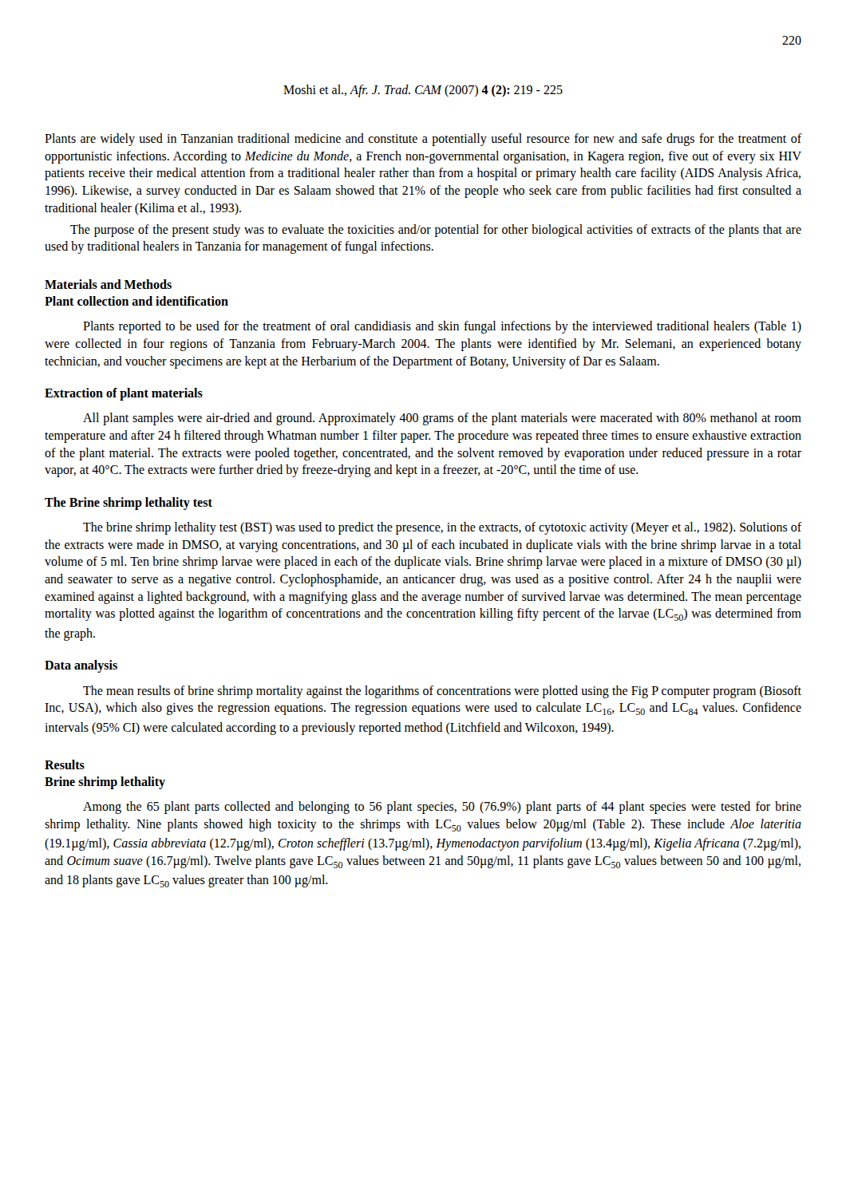220
Moshi et al., Afr. J. Trad. CAM (2007) 4 (2): 219 - 225
Plants are widely used in Tanzanian traditional medicine and constitute a potentially useful resource for new and safe drugs for the treatment of opportunistic infections. According to Medicine du Monde, a French non-governmental organisation, in Kagera region, five out of every six HIV patients receive their medical attention from a traditional healer rather than from a hospital or primary health care facility (AIDS Analysis Africa, 1996). Likewise, a survey conducted in Dar es Salaam showed that 21% of the people who seek care from public facilities had first consulted a traditional healer (Kilima et al., 1993).
The purpose of the present study was to evaluate the toxicities and/or potential for other biological activities of extracts of the plants that are used by traditional healers in Tanzania for management of fungal infections.
Materials and Methods
Plant collection and identification
Plants reported to be used for the treatment of oral candidiasis and skin fungal infections by the interviewed traditional healers (Table 1) were collected in four regions of Tanzania from February-March 2004. The plants were identified by Mr. Selemani, an experienced botany technician, and voucher specimens are kept at the Herbarium of the Department of Botany, University of Dar es Salaam.
Extraction of plant materials
All plant samples were air-dried and ground. Approximately 400 grams of the plant materials were macerated with 80% methanol at room temperature and after 24 h filtered through Whatman number 1 filter paper. The procedure was repeated three times to ensure exhaustive extraction of the plant material. The extracts were pooled together, concentrated, and the solvent removed by evaporation under reduced pressure in a rotar vapor, at 40°C. The extracts were further dried by freeze-drying and kept in a freezer, at -20°C, until the time of use.
The Brine shrimp lethality test
The brine shrimp lethality test (BST) was used to predict the presence, in the extracts, of cytotoxic activity (Meyer et al., 1982). Solutions of the extracts were made in DMSO, at varying concentrations, and 30 µl of each incubated in duplicate vials with the brine shrimp larvae in a total volume of 5 ml. Ten brine shrimp larvae were placed in each of the duplicate vials. Brine shrimp larvae were placed in a mixture of DMSO (30 µl) and seawater to serve as a negative control. Cyclophosphamide, an anticancer drug, was used as a positive control. After 24 h the nauplii were examined against a lighted background, with a magnifying glass and the average number of survived larvae was determined. The mean percentage mortality was plotted against the logarithm of concentrations and the concentration killing fifty percent of the larvae (LC50) was determined from the graph.
Data analysis
The mean results of brine shrimp mortality against the logarithms of concentrations were plotted using the Fig P computer program (Biosoft Inc, USA), which also gives the regression equations. The regression equations were used to calculate LC16, LC50 and LC84 values. Confidence intervals (95% CI) were calculated according to a previously reported method (Litchfield and Wilcoxon, 1949).
Results
Brine shrimp lethality
Among the 65 plant parts collected and belonging to 56 plant species, 50 (76.9%) plant parts of 44 plant species were tested for brine shrimp lethality. Nine plants showed high toxicity to the shrimps with LC50 values below 20µg/ml (Table 2). These include Aloe lateritia (19.1µg/ml), Cassia abbreviata (12.7µg/ml), Croton scheffleri (13.7µg/ml), Hymenodactyon parvifolium (13.4µg/ml), Kigelia Africana (7.2µg/ml), and Ocimum suave (16.7µg/ml). Twelve plants gave LC50 values between 21 and 50µg/ml, 11 plants gave LC50 values between 50 and 100 µg/ml, and 18 plants gave LC50 values greater than 100 µg/ml.